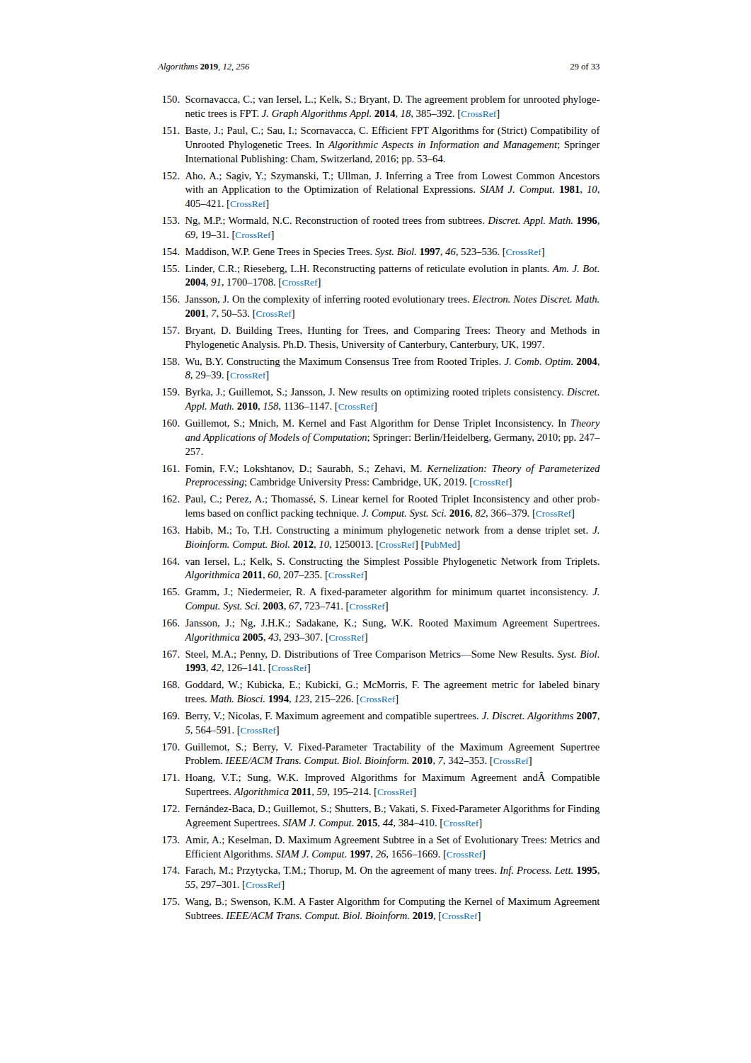Algorithms 2019, 12, 256
29 of 33
150. Scornavacca, C.; van Iersel, L.; Kelk, S.; Bryant, D. The agreement problem for unrooted phylogenetic trees is FPT. J. Graph Algorithms Appl. 2014, 18, 385–392. [CrossRef]
151. Baste, J.; Paul, C.; Sau, I.; Scornavacca, C. Efficient FPT Algorithms for (Strict) Compatibility of Unrooted Phylogenetic Trees. In Algorithmic Aspects in Information and Management; Springer International Publishing: Cham, Switzerland, 2016; pp. 53–64.
152. Aho, A.; Sagiv, Y.; Szymanski, T.; Ullman, J. Inferring a Tree from Lowest Common Ancestors with an Application to the Optimization of Relational Expressions. SIAM J. Comput. 1981, 10, 405–421. [CrossRef]
153. Ng, M.P.; Wormald, N.C. Reconstruction of rooted trees from subtrees. Discret. Appl. Math. 1996, 69, 19–31. [CrossRef]
154. Maddison, W.P. Gene Trees in Species Trees. Syst. Biol. 1997, 46, 523–536. [CrossRef]
155. Linder, C.R.; Rieseberg, L.H. Reconstructing patterns of reticulate evolution in plants. Am. J. Bot. 2004, 91, 1700–1708. [CrossRef]
156. Jansson, J. On the complexity of inferring rooted evolutionary trees. Electron. Notes Discret. Math. 2001, 7, 50–53. [CrossRef]
157. Bryant, D. Building Trees, Hunting for Trees, and Comparing Trees: Theory and Methods in Phylogenetic Analysis. Ph.D. Thesis, University of Canterbury, Canterbury, UK, 1997.
158. Wu, B.Y. Constructing the Maximum Consensus Tree from Rooted Triples. J. Comb. Optim. 2004, 8, 29–39. [CrossRef]
159. Byrka, J.; Guillemot, S.; Jansson, J. New results on optimizing rooted triplets consistency. Discret. Appl. Math. 2010, 158, 1136–1147. [CrossRef]
160. Guillemot, S.; Mnich, M. Kernel and Fast Algorithm for Dense Triplet Inconsistency. In Theory and Applications of Models of Computation; Springer: Berlin/Heidelberg, Germany, 2010; pp. 247–257.
161. Fomin, F.V.; Lokshtanov, D.; Saurabh, S.; Zehavi, M. Kernelization: Theory of Parameterized Preprocessing; Cambridge University Press: Cambridge, UK, 2019. [CrossRef]
162. Paul, C.; Perez, A.; Thomassé, S. Linear kernel for Rooted Triplet Inconsistency and other problems based on conflict packing technique. J. Comput. Syst. Sci. 2016, 82, 366–379. [CrossRef]
163. Habib, M.; To, T.H. Constructing a minimum phylogenetic network from a dense triplet set. J. Bioinform. Comput. Biol. 2012, 10, 1250013. [CrossRef] [PubMed]
164. van Iersel, L.; Kelk, S. Constructing the Simplest Possible Phylogenetic Network from Triplets. Algorithmica 2011, 60, 207–235. [CrossRef]
165. Gramm, J.; Niedermeier, R. A fixed-parameter algorithm for minimum quartet inconsistency. J. Comput. Syst. Sci. 2003, 67, 723–741. [CrossRef]
166. Jansson, J.; Ng, J.H.K.; Sadakane, K.; Sung, W.K. Rooted Maximum Agreement Supertrees. Algorithmica 2005, 43, 293–307. [CrossRef]
167. Steel, M.A.; Penny, D. Distributions of Tree Comparison Metrics—Some New Results. Syst. Biol. 1993, 42, 126–141. [CrossRef]
168. Goddard, W.; Kubicka, E.; Kubicki, G.; McMorris, F. The agreement metric for labeled binary trees. Math. Biosci. 1994, 123, 215–226. [CrossRef]
169. Berry, V.; Nicolas, F. Maximum agreement and compatible supertrees. J. Discret. Algorithms 2007, 5, 564–591. [CrossRef]
170. Guillemot, S.; Berry, V. Fixed-Parameter Tractability of the Maximum Agreement Supertree Problem. IEEE/ACM Trans. Comput. Biol. Bioinform. 2010, 7, 342–353. [CrossRef]
171. Hoang, V.T.; Sung, W.K. Improved Algorithms for Maximum Agreement andÂ Compatible Supertrees. Algorithmica 2011, 59, 195–214. [CrossRef]
172. Fernández-Baca, D.; Guillemot, S.; Shutters, B.; Vakati, S. Fixed-Parameter Algorithms for Finding Agreement Supertrees. SIAM J. Comput. 2015, 44, 384–410. [CrossRef]
173. Amir, A.; Keselman, D. Maximum Agreement Subtree in a Set of Evolutionary Trees: Metrics and Efficient Algorithms. SIAM J. Comput. 1997, 26, 1656–1669. [CrossRef]
174. Farach, M.; Przytycka, T.M.; Thorup, M. On the agreement of many trees. Inf. Process. Lett. 1995, 55, 297–301. [CrossRef]
175. Wang, B.; Swenson, K.M. A Faster Algorithm for Computing the Kernel of Maximum Agreement Subtrees. IEEE/ACM Trans. Comput. Biol. Bioinform. 2019, [CrossRef]